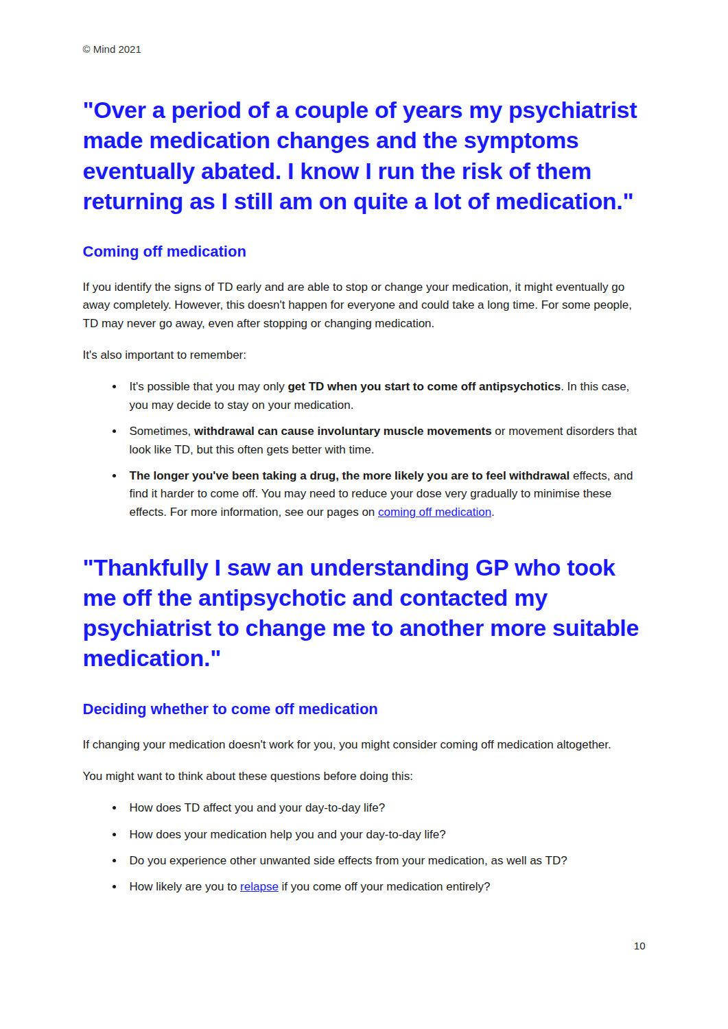© Mind 2021
"Over a period of a couple of years my psychiatrist made medication changes and the symptoms eventually abated. I know I run the risk of them returning as I still am on quite a lot of medication."
Coming off medication
If you identify the signs of TD early and are able to stop or change your medication, it might eventually go away completely. However, this doesn't happen for everyone and could take a long time. For some people, TD may never go away, even after stopping or changing medication.
It's also important to remember:
It's possible that you may only get TD when you start to come off antipsychotics. In this case, you may decide to stay on your medication.
Sometimes, withdrawal can cause involuntary muscle movements or movement disorders that look like TD, but this often gets better with time.
The longer you've been taking a drug, the more likely you are to feel withdrawal effects, and find it harder to come off. You may need to reduce your dose very gradually to minimise these effects. For more information, see our pages on coming off medication.
"Thankfully I saw an understanding GP who took me off the antipsychotic and contacted my psychiatrist to change me to another more suitable medication."
Deciding whether to come off medication
If changing your medication doesn't work for you, you might consider coming off medication altogether.
You might want to think about these questions before doing this:
How does TD affect you and your day-to-day life?
How does your medication help you and your day-to-day life?
Do you experience other unwanted side effects from your medication, as well as TD?
How likely are you to relapse if you come off your medication entirely?
10